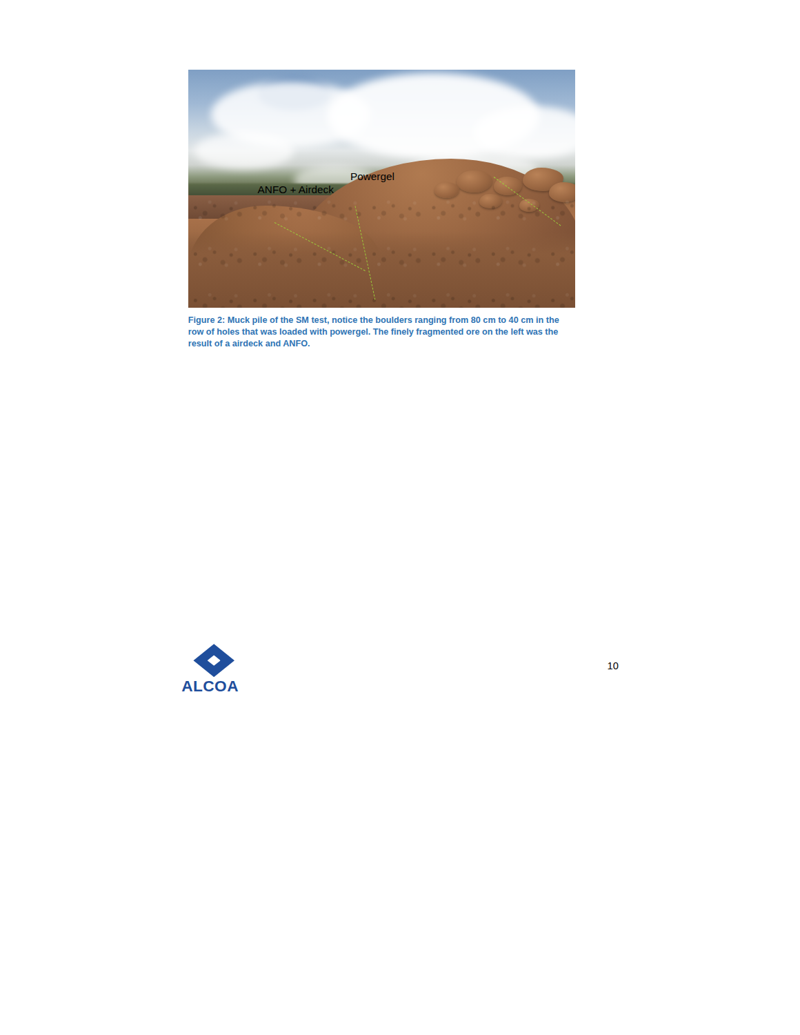Powergel
ANFO + Airdeck
Figure 2: Muck pile of the SM test, notice the boulders ranging from 80 cm to 40 cm in the row of holes that was loaded with powergel. The finely fragmented ore on the left was the result of a airdeck and ANFO.
10
ALCOA